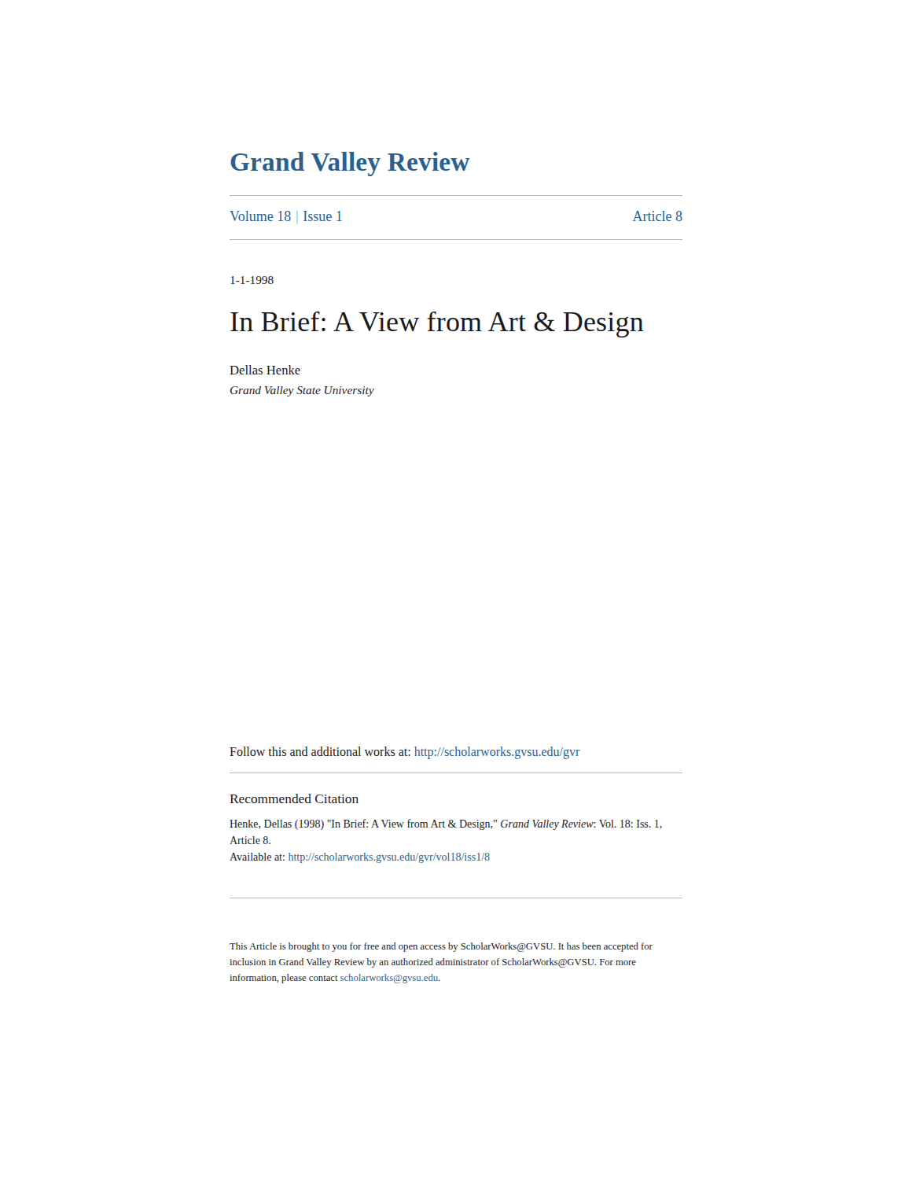Grand Valley Review
Volume 18|Issue 1
Article 8
1-1-1998
In Brief: A View from Art & Design
Dellas Henke
Grand Valley State University
Follow this and additional works at: http://scholarworks.gvsu.edu/gvr
Recommended Citation
Henke, Dellas (1998) "In Brief: A View from Art & Design," Grand Valley Review: Vol. 18: Iss. 1, Article 8.
Available at: http://scholarworks.gvsu.edu/gvr/vol18/iss1/8
This Article is brought to you for free and open access by ScholarWorks@GVSU. It has been accepted for inclusion in Grand Valley Review by an authorized administrator of ScholarWorks@GVSU. For more information, please contact scholarworks@gvsu.edu.